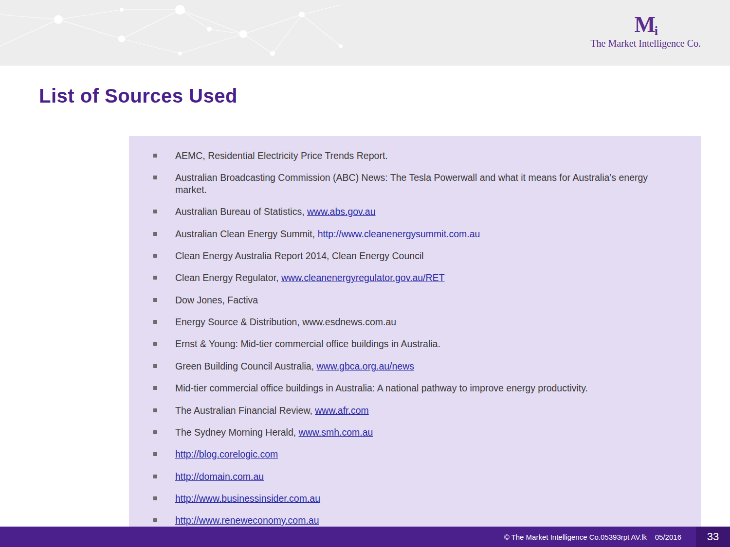Mi
The Market Intelligence Co.
List of Sources Used
AEMC, Residential Electricity Price Trends Report.
Australian Broadcasting Commission (ABC) News: The Tesla Powerwall and what it means for Australia’s energy market.
Australian Bureau of Statistics, www.abs.gov.au
Australian Clean Energy Summit, http://www.cleanenergysummit.com.au
Clean Energy Australia Report 2014, Clean Energy Council
Clean Energy Regulator, www.cleanenergyregulator.gov.au/RET
Dow Jones, Factiva
Energy Source & Distribution, www.esdnews.com.au
Ernst & Young: Mid-tier commercial office buildings in Australia.
Green Building Council Australia, www.gbca.org.au/news
Mid-tier commercial office buildings in Australia: A national pathway to improve energy productivity.
The Australian Financial Review, www.afr.com
The Sydney Morning Herald, www.smh.com.au
http://blog.corelogic.com
http://domain.com.au
http://www.businessinsider.com.au
http://www.reneweconomy.com.au
http://www.solarmarket.com.au
© The Market Intelligence Co.05393rpt AV.lk 05/2016 33